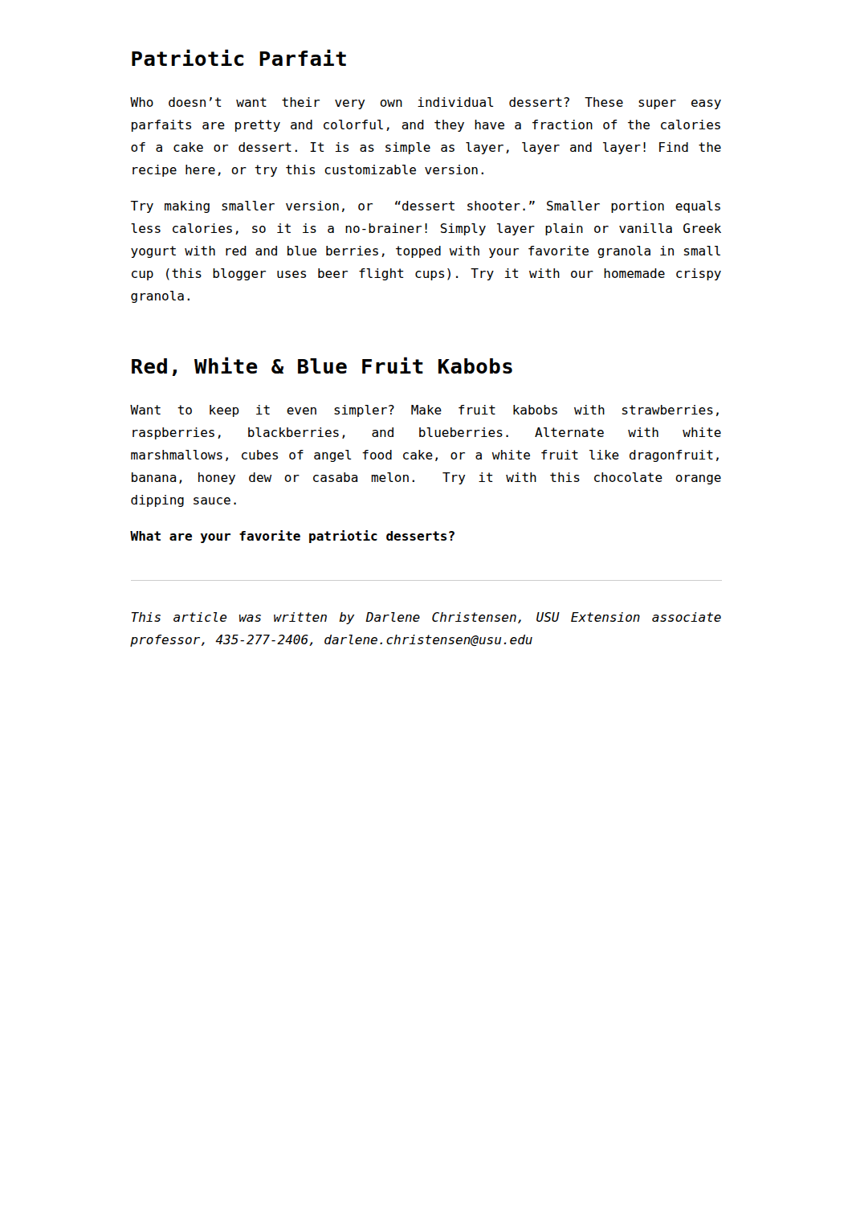Patriotic Parfait
Who doesn’t want their very own individual dessert? These super easy parfaits are pretty and colorful, and they have a fraction of the calories of a cake or dessert. It is as simple as layer, layer and layer! Find the recipe here, or try this customizable version.
Try making smaller version, or “dessert shooter.” Smaller portion equals less calories, so it is a no-brainer! Simply layer plain or vanilla Greek yogurt with red and blue berries, topped with your favorite granola in small cup (this blogger uses beer flight cups). Try it with our homemade crispy granola.
Red, White & Blue Fruit Kabobs
Want to keep it even simpler? Make fruit kabobs with strawberries, raspberries, blackberries, and blueberries. Alternate with white marshmallows, cubes of angel food cake, or a white fruit like dragonfruit, banana, honey dew or casaba melon. Try it with this chocolate orange dipping sauce.
What are your favorite patriotic desserts?
This article was written by Darlene Christensen, USU Extension associate professor, 435-277-2406, darlene.christensen@usu.edu